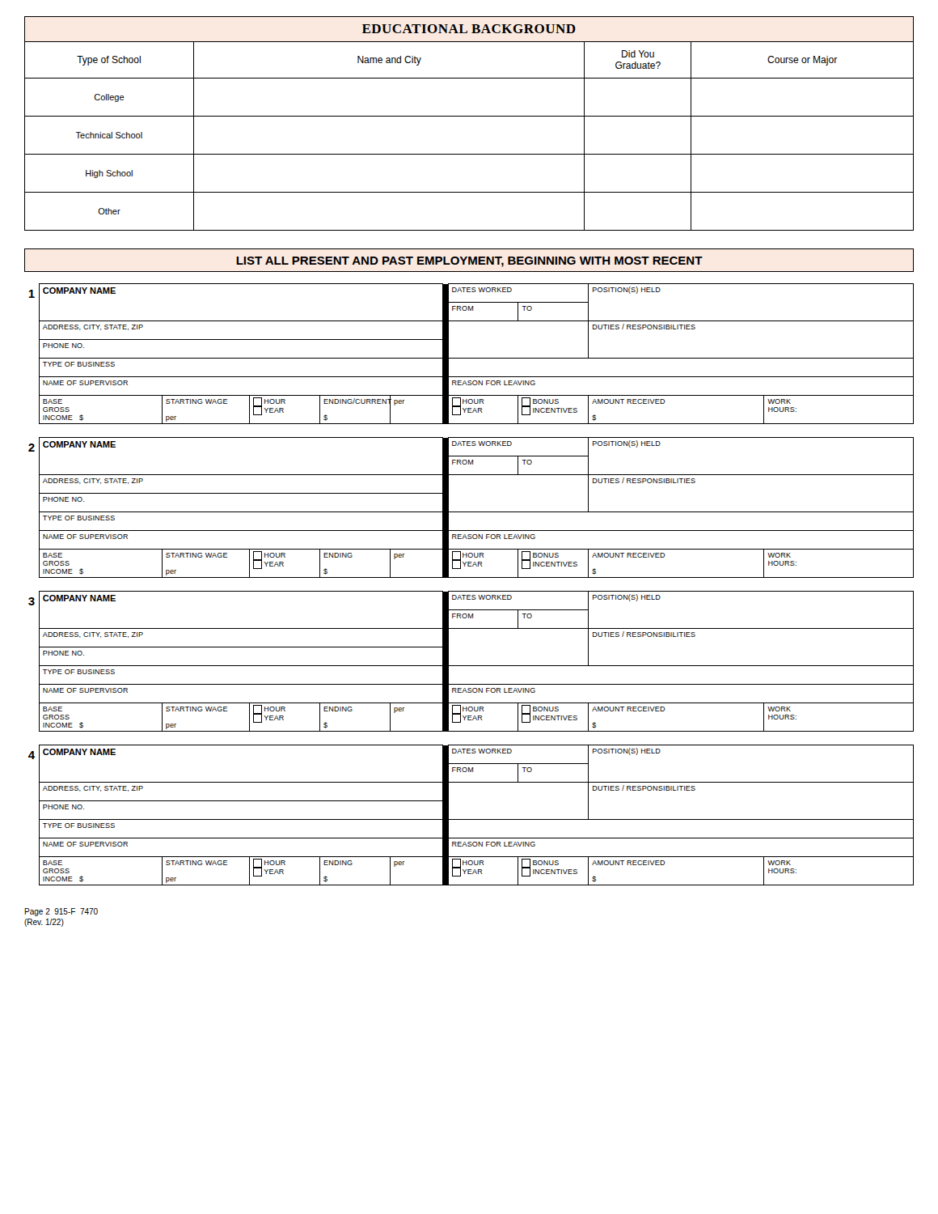EDUCATIONAL BACKGROUND
| Type of School | Name and City | Did You Graduate? | Course or Major |
| --- | --- | --- | --- |
| College | | | |
| Technical School | | | |
| High School | | | |
| Other | | | |
LIST ALL PRESENT AND PAST EMPLOYMENT, BEGINNING WITH MOST RECENT
1
| COMPANY NAME | | DATES WORKED | POSITION(S) HELD |
| FROM | TO |
| ADDRESS, CITY, STATE, ZIP | | DUTIES / RESPONSIBILITIES |
| PHONE NO. |
| TYPE OF BUSINESS | |
| NAME OF SUPERVISOR | REASON FOR LEAVING |
| BASE GROSS INCOME $ | STARTING WAGE per | HOUR YEAR | ENDING/CURRENT $ | per | | HOUR YEAR | BONUS INCENTIVES | AMOUNT RECEIVED $ | WORK HOURS: |
2
| COMPANY NAME | | DATES WORKED | POSITION(S) HELD |
| FROM | TO |
| ADDRESS, CITY, STATE, ZIP | | DUTIES / RESPONSIBILITIES |
| PHONE NO. |
| TYPE OF BUSINESS | |
| NAME OF SUPERVISOR | REASON FOR LEAVING |
| BASE GROSS INCOME $ | STARTING WAGE per | HOUR YEAR | ENDING $ | per | | HOUR YEAR | BONUS INCENTIVES | AMOUNT RECEIVED $ | WORK HOURS: |
3
| COMPANY NAME | | DATES WORKED | POSITION(S) HELD |
| FROM | TO |
| ADDRESS, CITY, STATE, ZIP | | DUTIES / RESPONSIBILITIES |
| PHONE NO. |
| TYPE OF BUSINESS | |
| NAME OF SUPERVISOR | REASON FOR LEAVING |
| BASE GROSS INCOME $ | STARTING WAGE per | HOUR YEAR | ENDING $ | per | | HOUR YEAR | BONUS INCENTIVES | AMOUNT RECEIVED $ | WORK HOURS: |
4
| COMPANY NAME | | DATES WORKED | POSITION(S) HELD |
| FROM | TO |
| ADDRESS, CITY, STATE, ZIP | | DUTIES / RESPONSIBILITIES |
| PHONE NO. |
| TYPE OF BUSINESS | |
| NAME OF SUPERVISOR | REASON FOR LEAVING |
| BASE GROSS INCOME $ | STARTING WAGE per | HOUR YEAR | ENDING $ | per | | HOUR YEAR | BONUS INCENTIVES | AMOUNT RECEIVED $ | WORK HOURS: |
Page 2 915-F 7470
(Rev. 1/22)